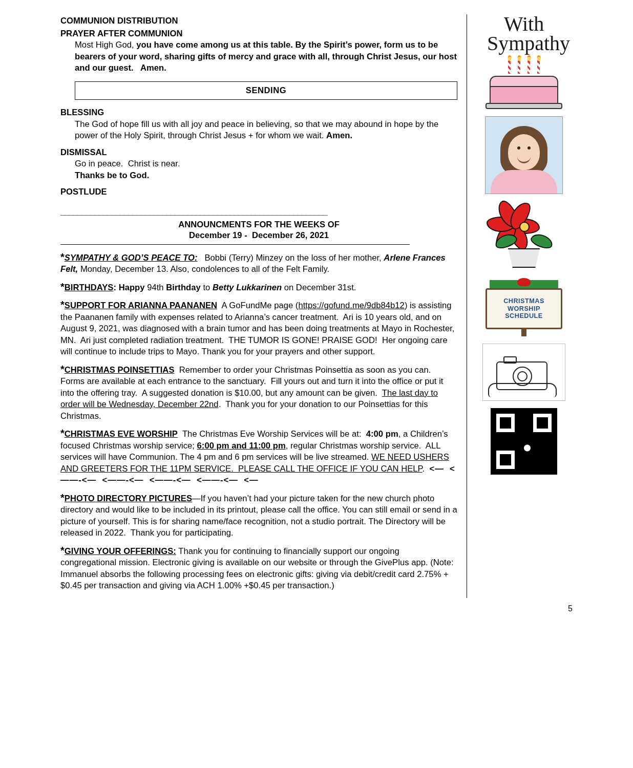COMMUNION DISTRIBUTION
PRAYER AFTER COMMUNION
Most High God, you have come among us at this table. By the Spirit’s power, form us to be bearers of your word, sharing gifts of mercy and grace with all, through Christ Jesus, our host and our guest. Amen.
SENDING
BLESSING
The God of hope fill us with all joy and peace in believing, so that we may abound in hope by the power of the Holy Spirit, through Christ Jesus + for whom we wait. Amen.
DISMISSAL
Go in peace. Christ is near.
Thanks be to God.
POSTLUDE
_______________________________________________________________
ANNOUNCMENTS FOR THE WEEKS OF
December 19 - December 26, 2021
*SYMPATHY & GOD’S PEACE TO: Bobbi (Terry) Minzey on the loss of her mother, Arlene Frances Felt, Monday, December 13. Also, condolences to all of the Felt Family.
*BIRTHDAYS: Happy 94th Birthday to Betty Lukkarinen on December 31st.
*SUPPORT FOR ARIANNA PAANANEN A GoFundMe page (https://gofund.me/9db84b12) is assisting the Paananen family with expenses related to Arianna’s cancer treatment. Ari is 10 years old, and on August 9, 2021, was diagnosed with a brain tumor and has been doing treatments at Mayo in Rochester, MN. Ari just completed radiation treatment. THE TUMOR IS GONE! PRAISE GOD! Her ongoing care will continue to include trips to Mayo. Thank you for your prayers and other support.
*CHRISTMAS POINSETTIAS Remember to order your Christmas Poinsettia as soon as you can. Forms are available at each entrance to the sanctuary. Fill yours out and turn it into the office or put it into the offering tray. A suggested donation is $10.00, but any amount can be given. The last day to order will be Wednesday, December 22nd. Thank you for your donation to our Poinsettias for this Christmas.
*CHRISTMAS EVE WORSHIP The Christmas Eve Worship Services will be at: 4:00 pm, a Children’s focused Christmas worship service; 6:00 pm and 11:00 pm, regular Christmas worship service. ALL services will have Communion. The 4 pm and 6 pm services will be live streamed. WE NEED USHERS AND GREETERS FOR THE 11PM SERVICE. PLEASE CALL THE OFFICE IF YOU CAN HELP. <— <——-<— <——-<— <——-<— <——-<— <—
*PHOTO DIRECTORY PICTURES—If you haven’t had your picture taken for the new church photo directory and would like to be included in its printout, please call the office. You can still email or send in a picture of yourself. This is for sharing name/face recognition, not a studio portrait. The Directory will be released in 2022. Thank you for participating.
*GIVING YOUR OFFERINGS: Thank you for continuing to financially support our ongoing congregational mission. Electronic giving is available on our website or through the GivePlus app. (Note: Immanuel absorbs the following processing fees on electronic gifts: giving via debit/credit card 2.75% + $0.45 per transaction and giving via ACH 1.00% +$0.45 per transaction.)
WithSympathy
CHRISTMAS
WORSHIP
SCHEDULE
5